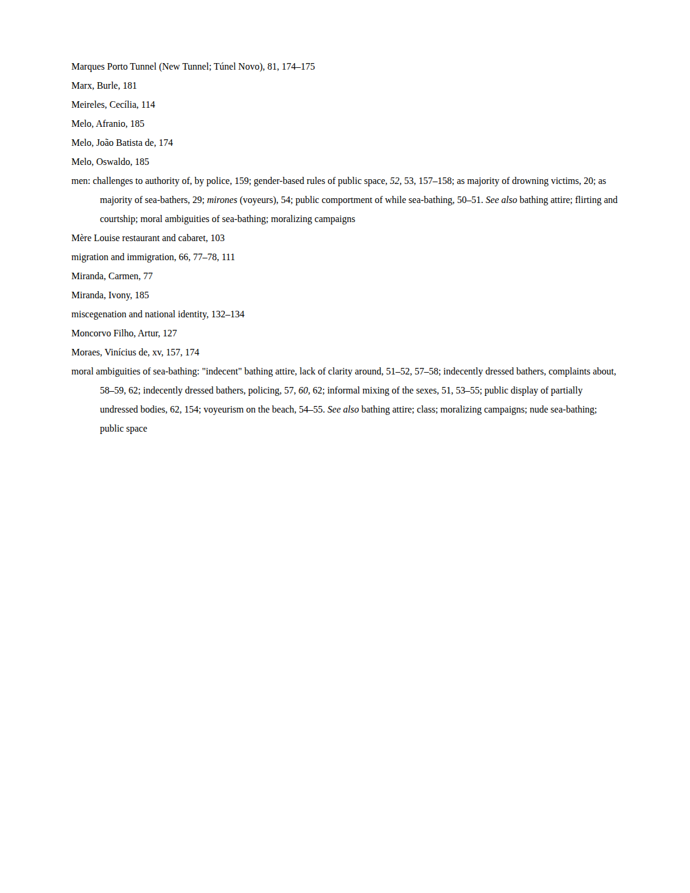Marques Porto Tunnel (New Tunnel; Túnel Novo), 81, 174–175
Marx, Burle, 181
Meireles, Cecília, 114
Melo, Afranio, 185
Melo, João Batista de, 174
Melo, Oswaldo, 185
men: challenges to authority of, by police, 159; gender-based rules of public space, 52, 53, 157–158; as majority of drowning victims, 20; as majority of sea-bathers, 29; mirones (voyeurs), 54; public comportment of while sea-bathing, 50–51. See also bathing attire; flirting and courtship; moral ambiguities of sea-bathing; moralizing campaigns
Mère Louise restaurant and cabaret, 103
migration and immigration, 66, 77–78, 111
Miranda, Carmen, 77
Miranda, Ivony, 185
miscegenation and national identity, 132–134
Moncorvo Filho, Artur, 127
Moraes, Vinícius de, xv, 157, 174
moral ambiguities of sea-bathing: "indecent" bathing attire, lack of clarity around, 51–52, 57–58; indecently dressed bathers, complaints about, 58–59, 62; indecently dressed bathers, policing, 57, 60, 62; informal mixing of the sexes, 51, 53–55; public display of partially undressed bodies, 62, 154; voyeurism on the beach, 54–55. See also bathing attire; class; moralizing campaigns; nude sea-bathing; public space